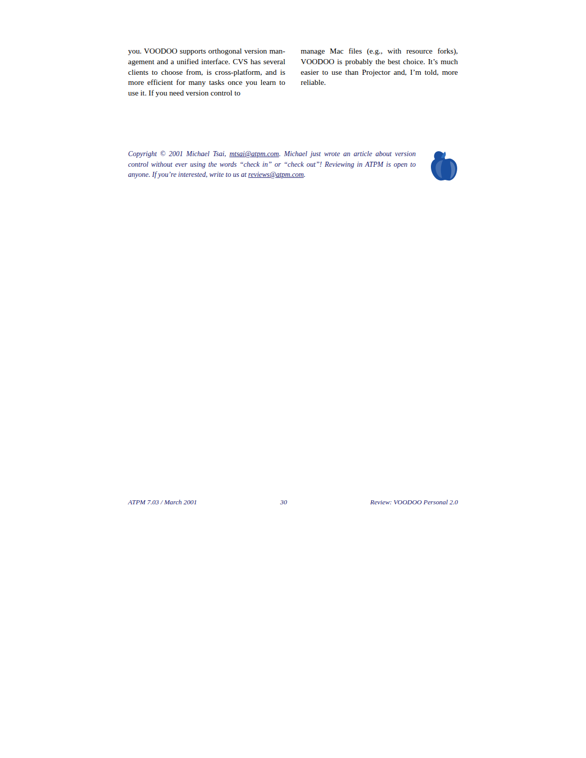you. VOODOO supports orthogonal version management and a unified interface. CVS has several clients to choose from, is cross-platform, and is more efficient for many tasks once you learn to use it. If you need version control to
manage Mac files (e.g., with resource forks), VOODOO is probably the best choice. It’s much easier to use than Projector and, I’m told, more reliable.
Copyright © 2001 Michael Tsai, mtsai@atpm.com. Michael just wrote an article about version control without ever using the words “check in” or “check out”! Reviewing in ATPM is open to anyone. If you’re interested, write to us at reviews@atpm.com.
ATPM 7.03 / March 2001
30
Review: VOODOO Personal 2.0